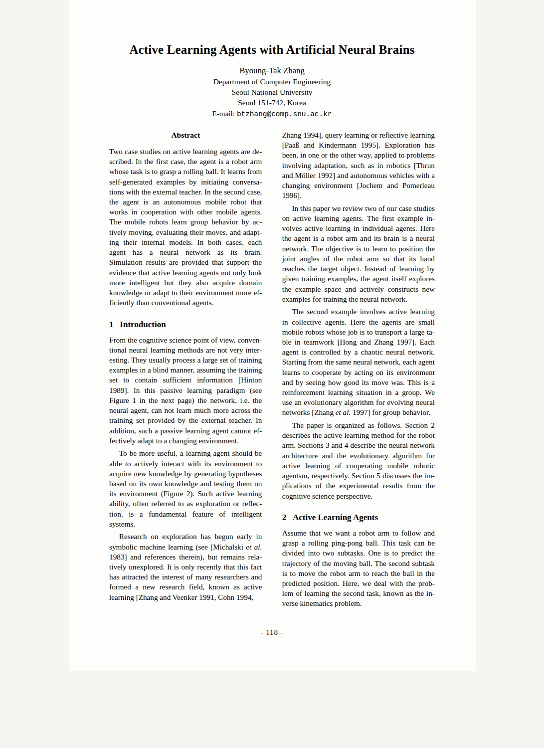Active Learning Agents with Artificial Neural Brains
Byoung-Tak Zhang
Department of Computer Engineering
Seoul National University
Seoul 151-742, Korea
E-mail: btzhang@comp.snu.ac.kr
Abstract
Two case studies on active learning agents are described. In the first case, the agent is a robot arm whose task is to grasp a rolling ball. It learns from self-generated examples by initiating conversations with the external teacher. In the second case, the agent is an autonomous mobile robot that works in cooperation with other mobile agents. The mobile robots learn group behavior by actively moving, evaluating their moves, and adapting their internal models. In both cases, each agent has a neural network as its brain. Simulation results are provided that support the evidence that active learning agents not only look more intelligent but they also acquire domain knowledge or adapt to their environment more efficiently than conventional agents.
1 Introduction
From the cognitive science point of view, conventional neural learning methods are not very interesting. They usually process a large set of training examples in a blind manner, assuming the training set to contain sufficient information [Hinton 1989]. In this passive learning paradigm (see Figure 1 in the next page) the network, i.e. the neural agent, can not learn much more across the training set provided by the external teacher. In addition, such a passive learning agent cannot effectively adapt to a changing environment.
To be more useful, a learning agent should be able to actively interact with its environment to acquire new knowledge by generating hypotheses based on its own knowledge and testing them on its environment (Figure 2). Such active learning ability, often referred to as exploration or reflection, is a fundamental feature of intelligent systems.
Research on exploration has begun early in symbolic machine learning (see [Michalski et al. 1983] and references therein), but remains relatively unexplored. It is only recently that this fact has attracted the interest of many researchers and formed a new research field, known as active learning [Zhang and Veenker 1991, Cohn 1994,
Zhang 1994], query learning or reflective learning [Paaß and Kindermann 1995]. Exploration has been, in one or the other way, applied to problems involving adaptation, such as in robotics [Thrun and Möller 1992] and autonomous vehicles with a changing environment [Jochem and Pomerleau 1996].
In this paper we review two of our case studies on active learning agents. The first example involves active learning in individual agents. Here the agent is a robot arm and its brain is a neural network. The objective is to learn to position the joint angles of the robot arm so that its hand reaches the target object. Instead of learning by given training examples, the agent itself explores the example space and actively constructs new examples for training the neural network.
The second example involves active learning in collective agents. Here the agents are small mobile robots whose job is to transport a large table in teamwork [Hong and Zhang 1997]. Each agent is controlled by a chaotic neural network. Starting from the same neural network, each agent learns to cooperate by acting on its environment and by seeing how good its move was. This is a reinforcement learning situation in a group. We use an evolutionary algorithm for evolving neural networks [Zhang et al. 1997] for group behavior.
The paper is organized as follows. Section 2 describes the active learning method for the robot arm. Sections 3 and 4 describe the neural network architecture and the evolutionary algorithm for active learning of cooperating mobile robotic agentsm, respectively. Section 5 discusses the implications of the experimental results from the cognitive science perspective.
2 Active Learning Agents
Assume that we want a robot arm to follow and grasp a rolling ping-pong ball. This task can be divided into two subtasks. One is to predict the trajectory of the moving ball. The second subtask is to move the robot arm to reach the ball in the predicted position. Here, we deal with the problem of learning the second task, known as the inverse kinematics problem.
- 118 -